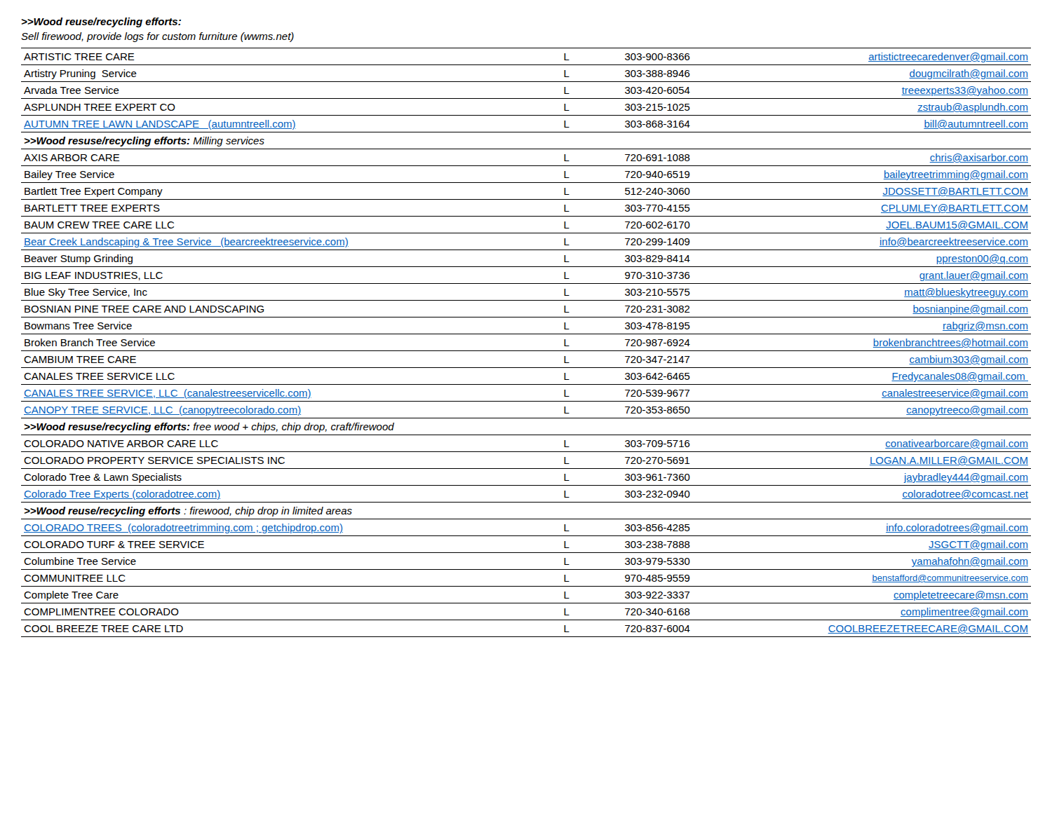>>Wood reuse/recycling efforts:
Sell firewood, provide logs for custom furniture (wwms.net)
| ARTISTIC TREE CARE | L | 303-900-8366 | artistictreecaredenver@gmail.com |
| Artistry Pruning Service | L | 303-388-8946 | dougmcilrath@gmail.com |
| Arvada Tree Service | L | 303-420-6054 | treeexperts33@yahoo.com |
| ASPLUNDH TREE EXPERT CO | L | 303-215-1025 | zstraub@asplundh.com |
| AUTUMN TREE LAWN LANDSCAPE (autumntreell.com) | L | 303-868-3164 | bill@autumntreell.com |
| >>Wood resuse/recycling efforts: Milling services |
| AXIS ARBOR CARE | L | 720-691-1088 | chris@axisarbor.com |
| Bailey Tree Service | L | 720-940-6519 | baileytreetrimming@gmail.com |
| Bartlett Tree Expert Company | L | 512-240-3060 | JDOSSETT@BARTLETT.COM |
| BARTLETT TREE EXPERTS | L | 303-770-4155 | CPLUMLEY@BARTLETT.COM |
| BAUM CREW TREE CARE LLC | L | 720-602-6170 | JOEL.BAUM15@GMAIL.COM |
| Bear Creek Landscaping & Tree Service (bearcreektreeservice.com) | L | 720-299-1409 | info@bearcreektreeservice.com |
| Beaver Stump Grinding | L | 303-829-8414 | ppreston00@q.com |
| BIG LEAF INDUSTRIES, LLC | L | 970-310-3736 | grant.lauer@gmail.com |
| Blue Sky Tree Service, Inc | L | 303-210-5575 | matt@blueskytreeguy.com |
| BOSNIAN PINE TREE CARE AND LANDSCAPING | L | 720-231-3082 | bosnianpine@gmail.com |
| Bowmans Tree Service | L | 303-478-8195 | rabgriz@msn.com |
| Broken Branch Tree Service | L | 720-987-6924 | brokenbranchtrees@hotmail.com |
| CAMBIUM TREE CARE | L | 720-347-2147 | cambium303@gmail.com |
| CANALES TREE SERVICE LLC | L | 303-642-6465 | Fredycanales08@gmail.com |
| CANALES TREE SERVICE, LLC (canalestreeservicellc.com) | L | 720-539-9677 | canalestreeservice@gmail.com |
| CANOPY TREE SERVICE, LLC (canopytreecolorado.com) | L | 720-353-8650 | canopytreeco@gmail.com |
| >>Wood resuse/recycling efforts: free wood + chips, chip drop, craft/firewood |
| COLORADO NATIVE ARBOR CARE LLC | L | 303-709-5716 | conativearborcare@gmail.com |
| COLORADO PROPERTY SERVICE SPECIALISTS INC | L | 720-270-5691 | LOGAN.A.MILLER@GMAIL.COM |
| Colorado Tree & Lawn Specialists | L | 303-961-7360 | jaybradley444@gmail.com |
| Colorado Tree Experts (coloradotree.com) | L | 303-232-0940 | coloradotree@comcast.net |
| >>Wood reuse/recycling efforts : firewood, chip drop in limited areas |
| COLORADO TREES (coloradotreetrimming.com ; getchipdrop.com) | L | 303-856-4285 | info.coloradotrees@gmail.com |
| COLORADO TURF & TREE SERVICE | L | 303-238-7888 | JSGCTT@gmail.com |
| Columbine Tree Service | L | 303-979-5330 | yamahafohn@gmail.com |
| COMMUNITREE LLC | L | 970-485-9559 | benstafford@communitreeservice.com |
| Complete Tree Care | L | 303-922-3337 | completetreecare@msn.com |
| COMPLIMENTREE COLORADO | L | 720-340-6168 | complimentree@gmail.com |
| COOL BREEZE TREE CARE LTD | L | 720-837-6004 | COOLBREEZETREECARE@GMAIL.COM |